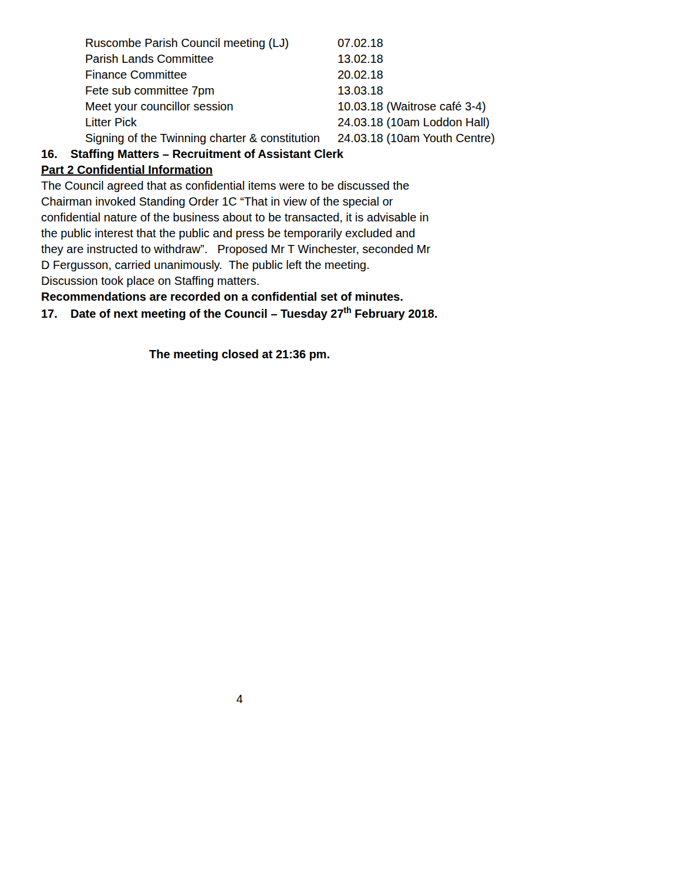| Ruscombe Parish Council meeting (LJ) | 07.02.18 | |
| Parish Lands Committee | 13.02.18 | |
| Finance Committee | 20.02.18 | |
| Fete sub committee 7pm | 13.03.18 | |
| Meet your councillor session | 10.03.18 (Waitrose café 3-4) | |
| Litter Pick | 24.03.18 (10am Loddon Hall) | |
| Signing of the Twinning charter & constitution | 24.03.18 (10am Youth Centre) | |
16. Staffing Matters – Recruitment of Assistant Clerk
Part 2 Confidential Information
The Council agreed that as confidential items were to be discussed the Chairman invoked Standing Order 1C “That in view of the special or confidential nature of the business about to be transacted, it is advisable in the public interest that the public and press be temporarily excluded and they are instructed to withdraw”. Proposed Mr T Winchester, seconded Mr D Fergusson, carried unanimously. The public left the meeting.
Discussion took place on Staffing matters.
Recommendations are recorded on a confidential set of minutes.
17. Date of next meeting of the Council – Tuesday 27th February 2018.
The meeting closed at 21:36 pm.
4